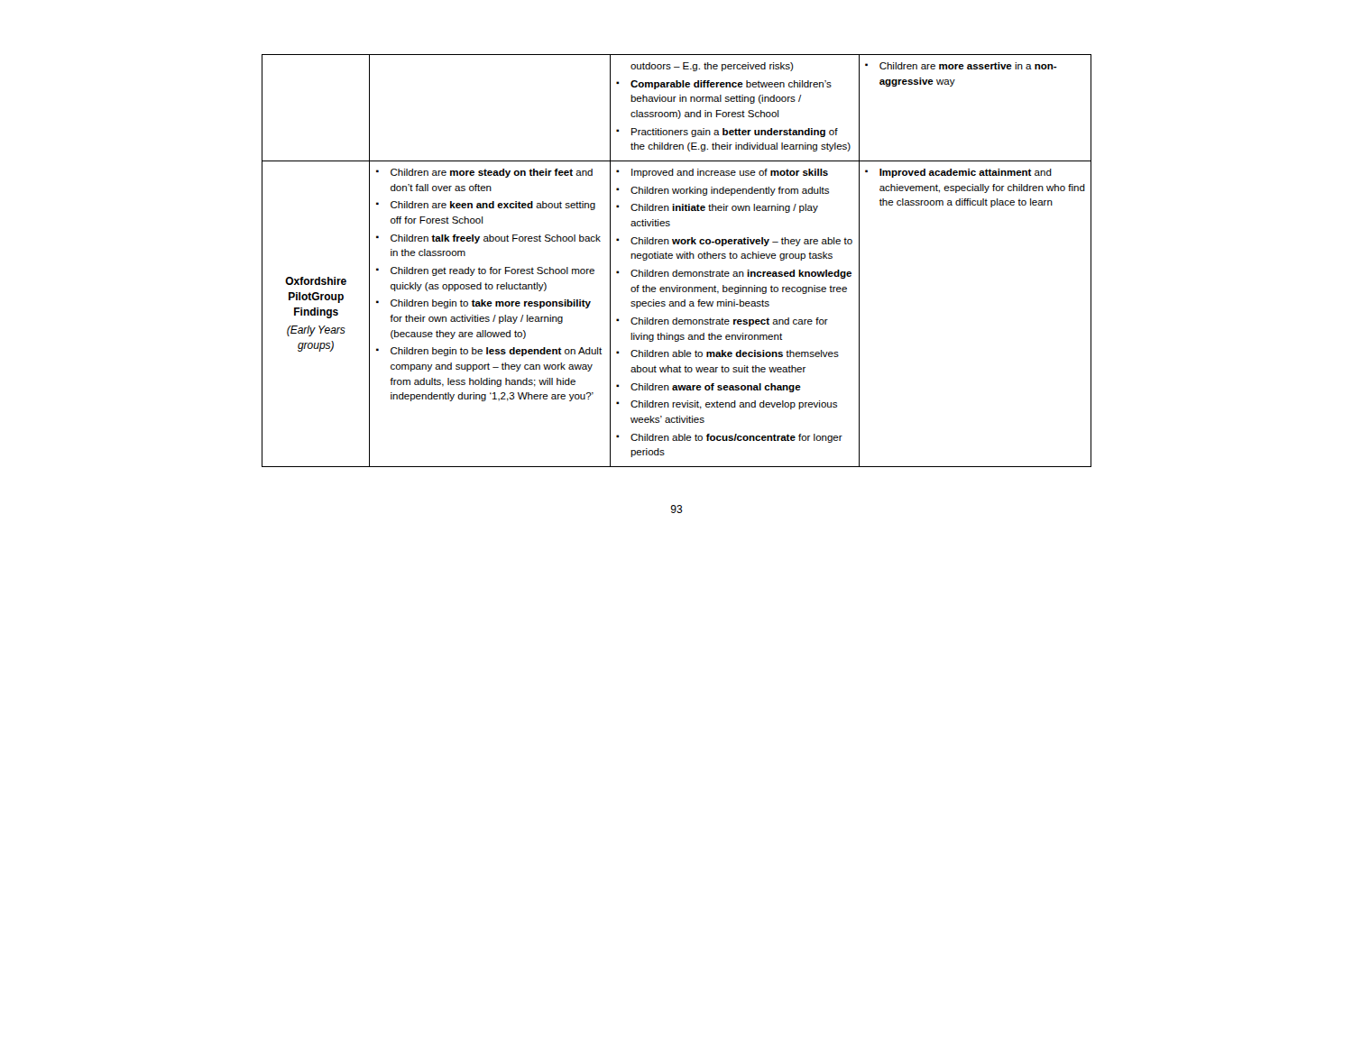| | | outdoors – E.g. the perceived risks) Comparable difference between children’s behaviour in normal setting (indoors / classroom) and in Forest School Practitioners gain a better understanding of the children (E.g. their individual learning styles) | Children are more assertive in a non-aggressive way |
| Oxfordshire PilotGroup Findings (Early Years groups) | Children are more steady on their feet and don’t fall over as often Children are keen and excited about setting off for Forest School Children talk freely about Forest School back in the classroom Children get ready to for Forest School more quickly (as opposed to reluctantly) Children begin to take more responsibility for their own activities / play / learning (because they are allowed to) Children begin to be less dependent on Adult company and support – they can work away from adults, less holding hands; will hide independently during ‘1,2,3 Where are you?’ | Improved and increase use of motor skills Children working independently from adults Children initiate their own learning / play activities Children work co-operatively – they are able to negotiate with others to achieve group tasks Children demonstrate an increased knowledge of the environment, beginning to recognise tree species and a few mini-beasts Children demonstrate respect and care for living things and the environment Children able to make decisions themselves about what to wear to suit the weather Children aware of seasonal change Children revisit, extend and develop previous weeks’ activities Children able to focus/concentrate for longer periods | Improved academic attainment and achievement, especially for children who find the classroom a difficult place to learn |
93